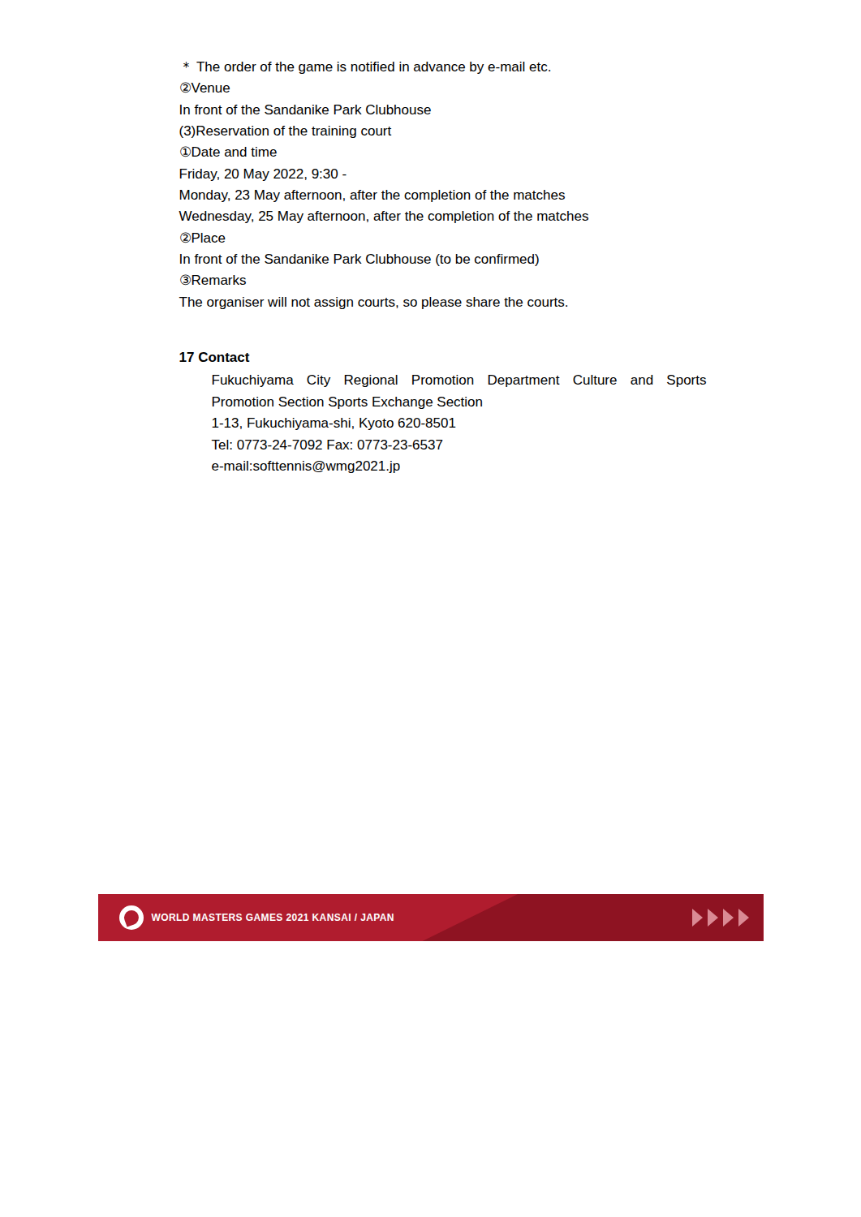＊ The order of the game is notified in advance by e-mail etc.
②Venue
In front of the Sandanike Park Clubhouse
(3)Reservation of the training court
①Date and time
Friday, 20 May 2022, 9:30 -
Monday, 23 May afternoon, after the completion of the matches
Wednesday, 25 May afternoon, after the completion of the matches
②Place
In front of the Sandanike Park Clubhouse (to be confirmed)
③Remarks
The organiser will not assign courts, so please share the courts.
17 Contact
Fukuchiyama City Regional Promotion Department Culture and Sports Promotion Section Sports Exchange Section
1-13, Fukuchiyama-shi, Kyoto 620-8501
Tel: 0773-24-7092 Fax: 0773-23-6537
e-mail:softtennis@wmg2021.jp
WORLD MASTERS GAMES 2021 KANSAI / JAPAN